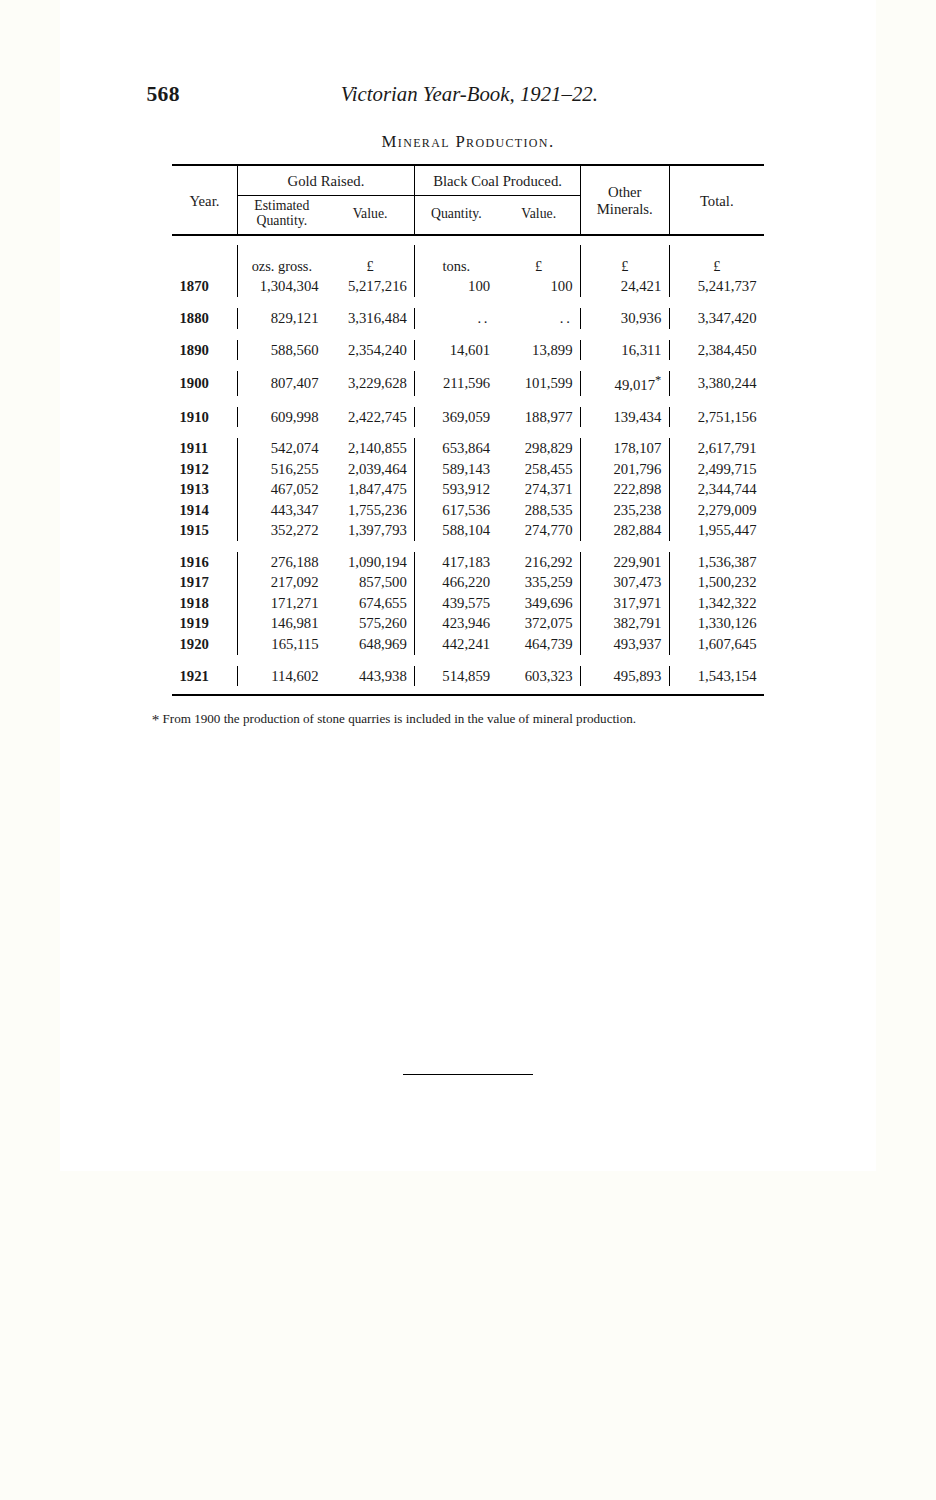568
Victorian Year-Book, 1921–22.
Mineral Production.
| Year. | Gold Raised. | Black Coal Produced. | Other Minerals. | Total. |
| --- | --- | --- | --- | --- |
| Estimated Quantity. | Value. | Quantity. | Value. |
| | ozs. gross. | £ | tons. | £ | £ | £ |
| 1870 | 1,304,304 | 5,217,216 | 100 | 100 | 24,421 | 5,241,737 |
| 1880 | 829,121 | 3,316,484 | .. | .. | 30,936 | 3,347,420 |
| 1890 | 588,560 | 2,354,240 | 14,601 | 13,899 | 16,311 | 2,384,450 |
| 1900 | 807,407 | 3,229,628 | 211,596 | 101,599 | 49,017 * | 3,380,244 |
| 1910 | 609,998 | 2,422,745 | 369,059 | 188,977 | 139,434 | 2,751,156 |
| 1911 | 542,074 | 2,140,855 | 653,864 | 298,829 | 178,107 | 2,617,791 |
| 1912 | 516,255 | 2,039,464 | 589,143 | 258,455 | 201,796 | 2,499,715 |
| 1913 | 467,052 | 1,847,475 | 593,912 | 274,371 | 222,898 | 2,344,744 |
| 1914 | 443,347 | 1,755,236 | 617,536 | 288,535 | 235,238 | 2,279,009 |
| 1915 | 352,272 | 1,397,793 | 588,104 | 274,770 | 282,884 | 1,955,447 |
| 1916 | 276,188 | 1,090,194 | 417,183 | 216,292 | 229,901 | 1,536,387 |
| 1917 | 217,092 | 857,500 | 466,220 | 335,259 | 307,473 | 1,500,232 |
| 1918 | 171,271 | 674,655 | 439,575 | 349,696 | 317,971 | 1,342,322 |
| 1919 | 146,981 | 575,260 | 423,946 | 372,075 | 382,791 | 1,330,126 |
| 1920 | 165,115 | 648,969 | 442,241 | 464,739 | 493,937 | 1,607,645 |
| 1921 | 114,602 | 443,938 | 514,859 | 603,323 | 495,893 | 1,543,154 |
* From 1900 the production of stone quarries is included in the value of mineral production.